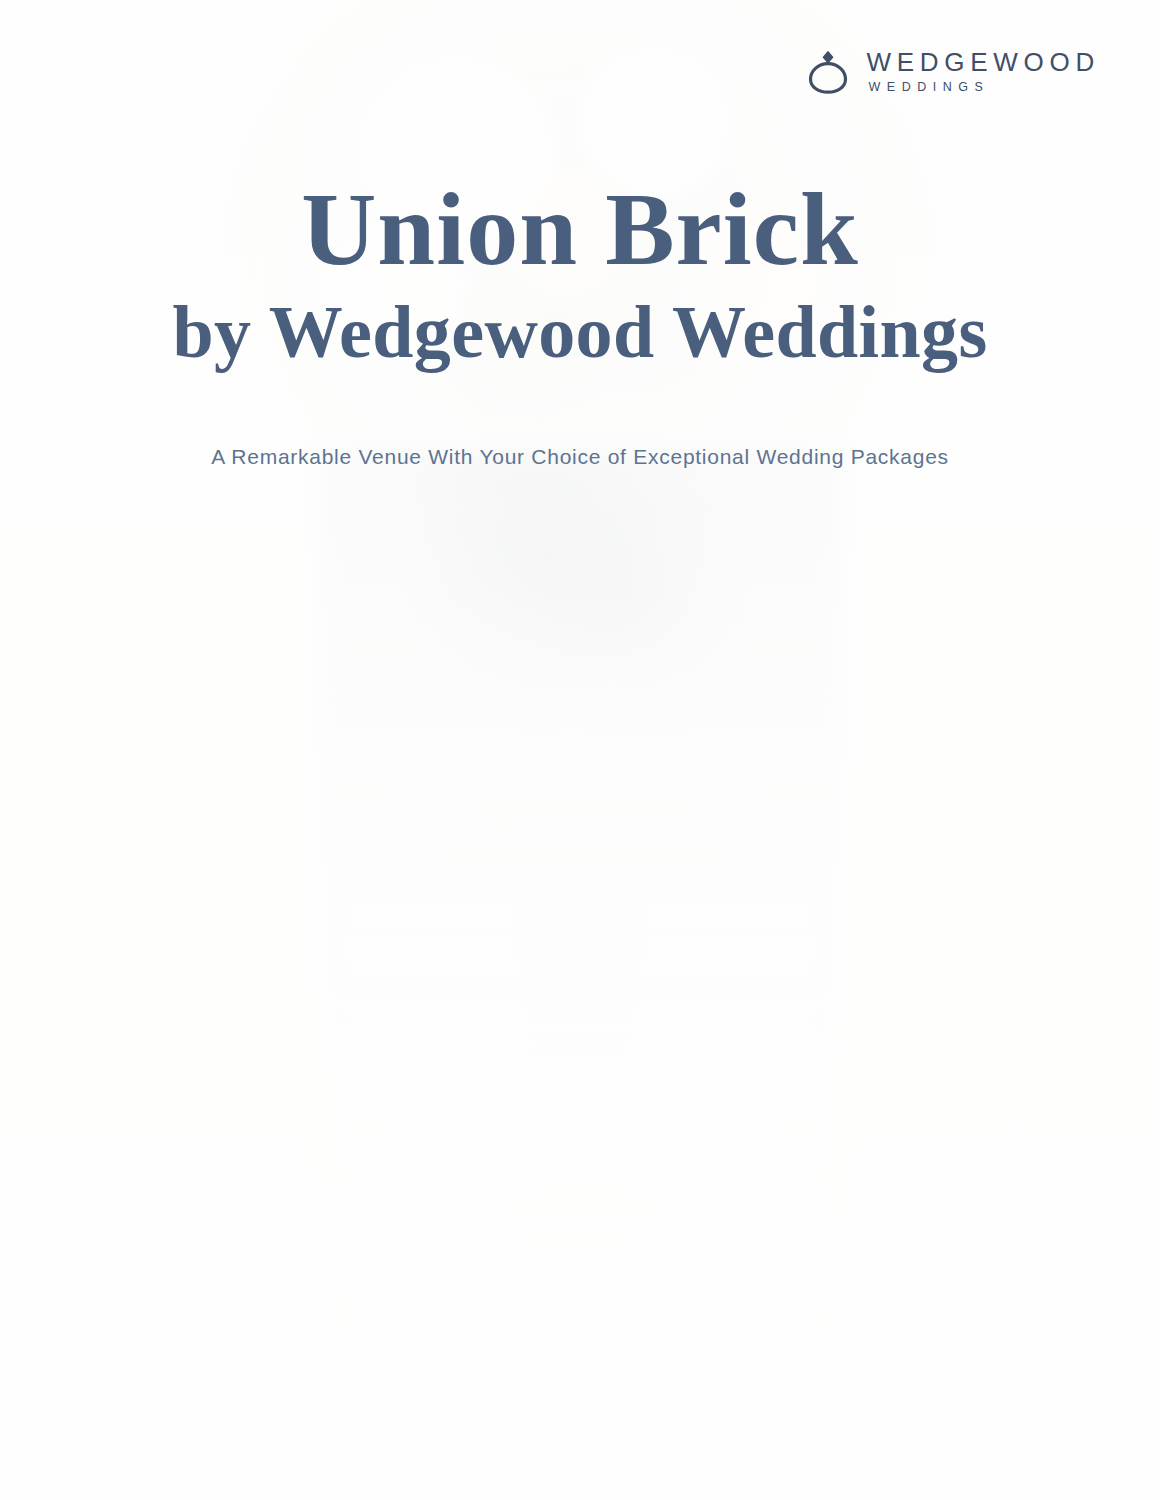WEDGEWOOD WEDDINGS
Union Brick by Wedgewood Weddings
A Remarkable Venue With Your Choice of Exceptional Wedding Packages